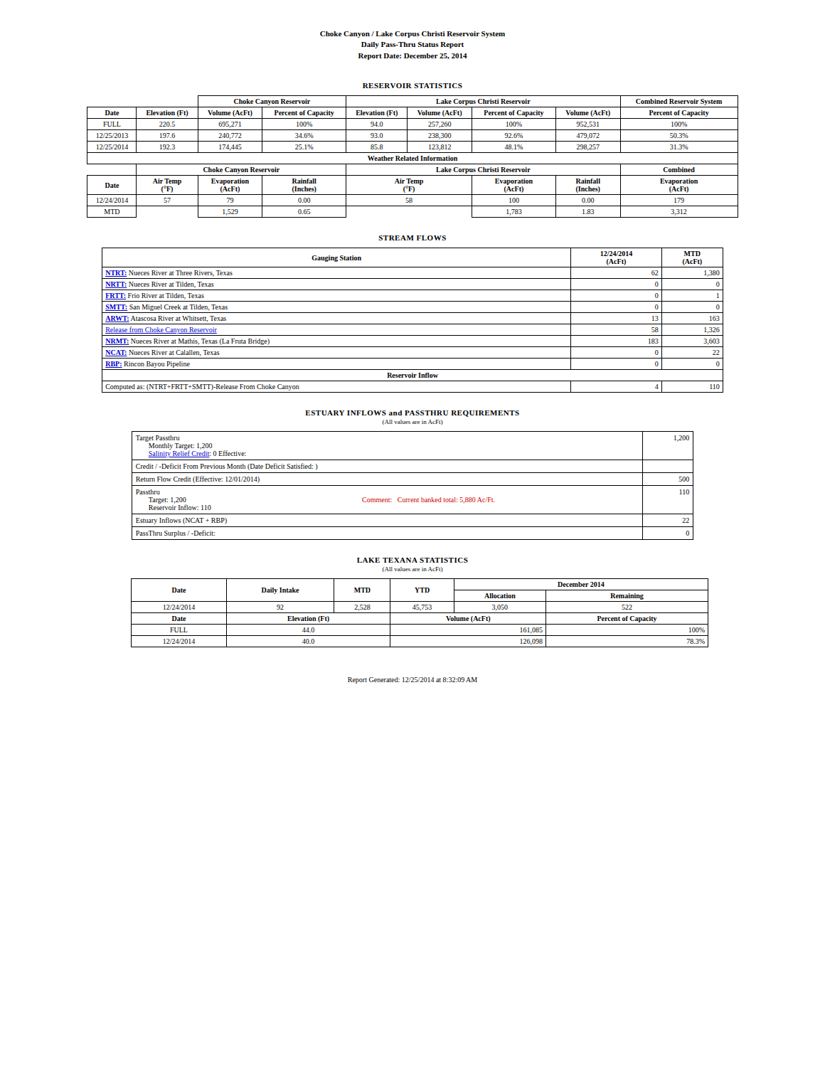Choke Canyon / Lake Corpus Christi Reservoir System
Daily Pass-Thru Status Report
Report Date: December 25, 2014
RESERVOIR STATISTICS
| | Choke Canyon Reservoir | Lake Corpus Christi Reservoir | Combined Reservoir System |
| Date | Elevation (Ft) | Volume (AcFt) | Percent of Capacity | Elevation (Ft) | Volume (AcFt) | Percent of Capacity | Volume (AcFt) | Percent of Capacity |
| FULL | 220.5 | 695,271 | 100% | 94.0 | 257,260 | 100% | 952,531 | 100% |
| 12/25/2013 | 197.6 | 240,772 | 34.6% | 93.0 | 238,300 | 92.6% | 479,072 | 50.3% |
| 12/25/2014 | 192.3 | 174,445 | 25.1% | 85.8 | 123,812 | 48.1% | 298,257 | 31.3% |
| Weather Related Information |
| | Choke Canyon Reservoir | Lake Corpus Christi Reservoir | Combined |
| Date | Air Temp (°F) | Evaporation (AcFt) | Rainfall (Inches) | Air Temp (°F) | Evaporation (AcFt) | Rainfall (Inches) | Evaporation (AcFt) |
| 12/24/2014 | 57 | 79 | 0.00 | 58 | 100 | 0.00 | 179 |
| MTD | | 1,529 | 0.65 | | 1,783 | 1.83 | 3,312 |
STREAM FLOWS
| Gauging Station | 12/24/2014 (AcFt) | MTD (AcFt) |
| --- | --- | --- |
| NTRT: Nueces River at Three Rivers, Texas | 62 | 1,380 |
| NRTT: Nueces River at Tilden, Texas | 0 | 0 |
| FRTT: Frio River at Tilden, Texas | 0 | 1 |
| SMTT: San Miguel Creek at Tilden, Texas | 0 | 0 |
| ARWT: Atascosa River at Whitsett, Texas | 13 | 163 |
| Release from Choke Canyon Reservoir | 58 | 1,326 |
| NRMT: Nueces River at Mathis, Texas (La Fruta Bridge) | 183 | 3,603 |
| NCAT: Nueces River at Calallen, Texas | 0 | 22 |
| RBP: Rincon Bayou Pipeline | 0 | 0 |
| Reservoir Inflow |
| Computed as: (NTRT+FRTT+SMTT)-Release From Choke Canyon | 4 | 110 |
ESTUARY INFLOWS and PASSTHRU REQUIREMENTS
(All values are in AcFt)
| Target Passthru Monthly Target: 1,200 Salinity Relief Credit : 0 Effective: | 1,200 |
| Credit / -Deficit From Previous Month (Date Deficit Satisfied: ) | |
| Return Flow Credit (Effective: 12/01/2014) | 500 |
| / Passthru Target: 1,200 Reservoir Inflow: 110 / Comment: Current banked total: 5,880 Ac/Ft. / | 110 |
| Estuary Inflows (NCAT + RBP) | 22 |
| PassThru Surplus / -Deficit: | 0 |
LAKE TEXANA STATISTICS
(All values are in AcFt)
| | Date | Daily Intake | MTD | YTD | December 2014 |
| Allocation | Remaining |
| | 12/24/2014 | 92 | 2,528 | 45,753 | 3,050 | 522 |
| | Date | Elevation (Ft) | Volume (AcFt) | Percent of Capacity |
| | FULL | 44.0 | 161,085 | 100% |
| | 12/24/2014 | 40.0 | 126,098 | 78.3% |
Report Generated: 12/25/2014 at 8:32:09 AM